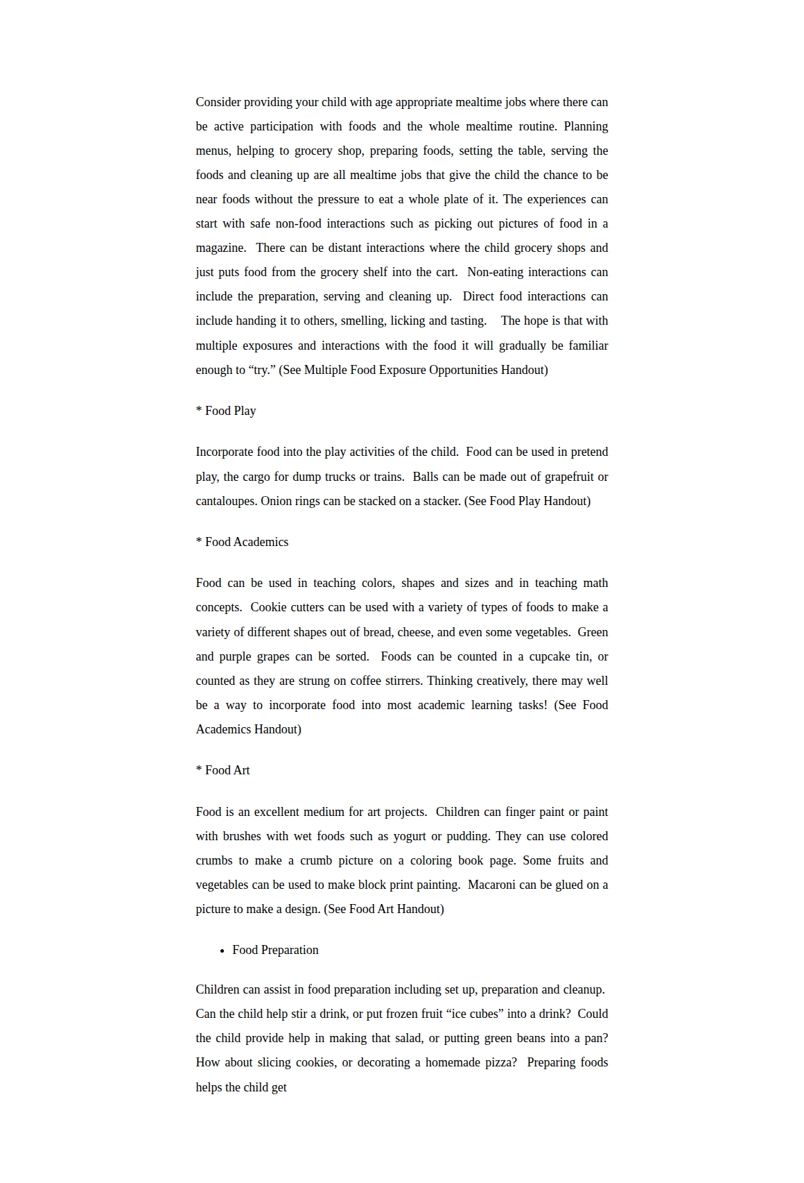Consider providing your child with age appropriate mealtime jobs where there can be active participation with foods and the whole mealtime routine. Planning menus, helping to grocery shop, preparing foods, setting the table, serving the foods and cleaning up are all mealtime jobs that give the child the chance to be near foods without the pressure to eat a whole plate of it. The experiences can start with safe non-food interactions such as picking out pictures of food in a magazine. There can be distant interactions where the child grocery shops and just puts food from the grocery shelf into the cart. Non-eating interactions can include the preparation, serving and cleaning up. Direct food interactions can include handing it to others, smelling, licking and tasting. The hope is that with multiple exposures and interactions with the food it will gradually be familiar enough to “try.” (See Multiple Food Exposure Opportunities Handout)
* Food Play
Incorporate food into the play activities of the child. Food can be used in pretend play, the cargo for dump trucks or trains. Balls can be made out of grapefruit or cantaloupes. Onion rings can be stacked on a stacker. (See Food Play Handout)
* Food Academics
Food can be used in teaching colors, shapes and sizes and in teaching math concepts. Cookie cutters can be used with a variety of types of foods to make a variety of different shapes out of bread, cheese, and even some vegetables. Green and purple grapes can be sorted. Foods can be counted in a cupcake tin, or counted as they are strung on coffee stirrers. Thinking creatively, there may well be a way to incorporate food into most academic learning tasks! (See Food Academics Handout)
* Food Art
Food is an excellent medium for art projects. Children can finger paint or paint with brushes with wet foods such as yogurt or pudding. They can use colored crumbs to make a crumb picture on a coloring book page. Some fruits and vegetables can be used to make block print painting. Macaroni can be glued on a picture to make a design. (See Food Art Handout)
Food Preparation
Children can assist in food preparation including set up, preparation and cleanup. Can the child help stir a drink, or put frozen fruit “ice cubes” into a drink? Could the child provide help in making that salad, or putting green beans into a pan? How about slicing cookies, or decorating a homemade pizza? Preparing foods helps the child get